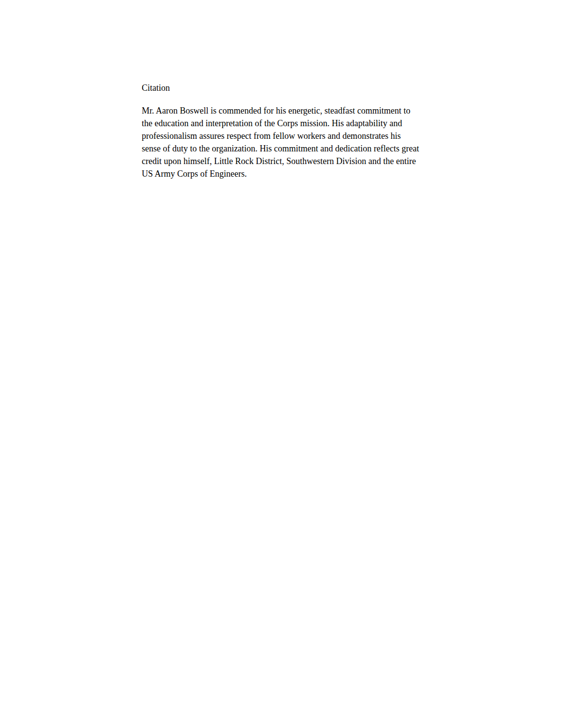Citation
Mr. Aaron Boswell is commended for his energetic, steadfast commitment to the education and interpretation of the Corps mission. His adaptability and professionalism assures respect from fellow workers and demonstrates his sense of duty to the organization. His commitment and dedication reflects great credit upon himself, Little Rock District, Southwestern Division and the entire US Army Corps of Engineers.